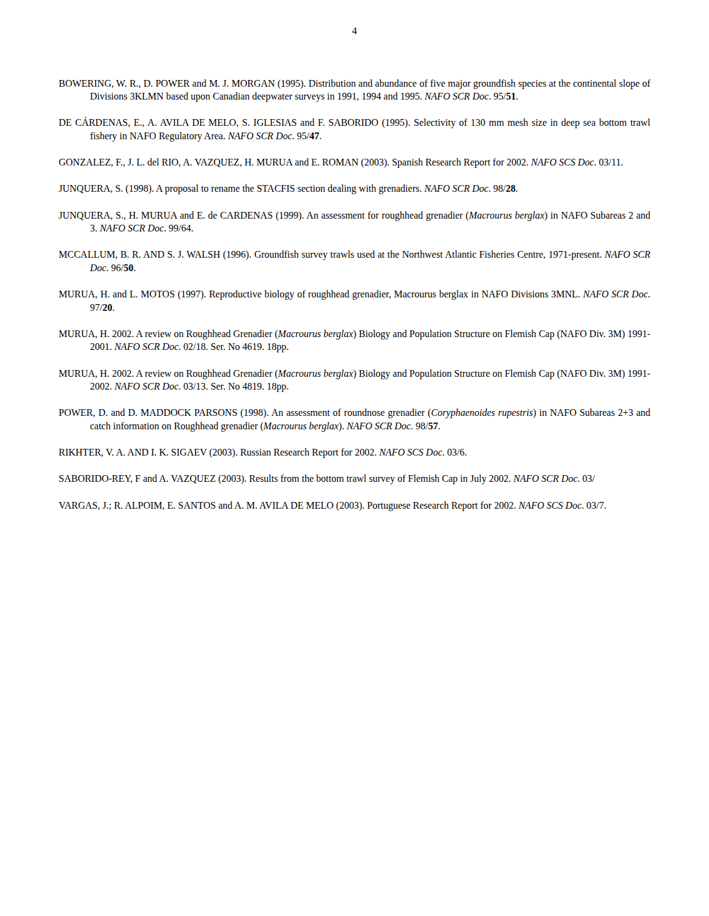4
BOWERING, W. R., D. POWER and M. J. MORGAN (1995). Distribution and abundance of five major groundfish species at the continental slope of Divisions 3KLMN based upon Canadian deepwater surveys in 1991, 1994 and 1995. NAFO SCR Doc. 95/51.
DE CÁRDENAS, E., A. AVILA DE MELO, S. IGLESIAS and F. SABORIDO (1995). Selectivity of 130 mm mesh size in deep sea bottom trawl fishery in NAFO Regulatory Area. NAFO SCR Doc. 95/47.
GONZALEZ, F., J. L. del RIO, A. VAZQUEZ, H. MURUA and E. ROMAN (2003). Spanish Research Report for 2002. NAFO SCS Doc. 03/11.
JUNQUERA, S. (1998). A proposal to rename the STACFIS section dealing with grenadiers. NAFO SCR Doc. 98/28.
JUNQUERA, S., H. MURUA and E. de CARDENAS (1999). An assessment for roughhead grenadier (Macrourus berglax) in NAFO Subareas 2 and 3. NAFO SCR Doc. 99/64.
MCCALLUM, B. R. AND S. J. WALSH (1996). Groundfish survey trawls used at the Northwest Atlantic Fisheries Centre, 1971-present. NAFO SCR Doc. 96/50.
MURUA, H. and L. MOTOS (1997). Reproductive biology of roughhead grenadier, Macrourus berglax in NAFO Divisions 3MNL. NAFO SCR Doc. 97/20.
MURUA, H. 2002. A review on Roughhead Grenadier (Macrourus berglax) Biology and Population Structure on Flemish Cap (NAFO Div. 3M) 1991-2001. NAFO SCR Doc. 02/18. Ser. No 4619. 18pp.
MURUA, H. 2002. A review on Roughhead Grenadier (Macrourus berglax) Biology and Population Structure on Flemish Cap (NAFO Div. 3M) 1991-2002. NAFO SCR Doc. 03/13. Ser. No 4819. 18pp.
POWER, D. and D. MADDOCK PARSONS (1998). An assessment of roundnose grenadier (Coryphaenoides rupestris) in NAFO Subareas 2+3 and catch information on Roughhead grenadier (Macrourus berglax). NAFO SCR Doc. 98/57.
RIKHTER, V. A. AND I. K. SIGAEV (2003). Russian Research Report for 2002. NAFO SCS Doc. 03/6.
SABORIDO-REY, F and A. VAZQUEZ (2003). Results from the bottom trawl survey of Flemish Cap in July 2002. NAFO SCR Doc. 03/
VARGAS, J.; R. ALPOIM, E. SANTOS and A. M. AVILA DE MELO (2003). Portuguese Research Report for 2002. NAFO SCS Doc. 03/7.